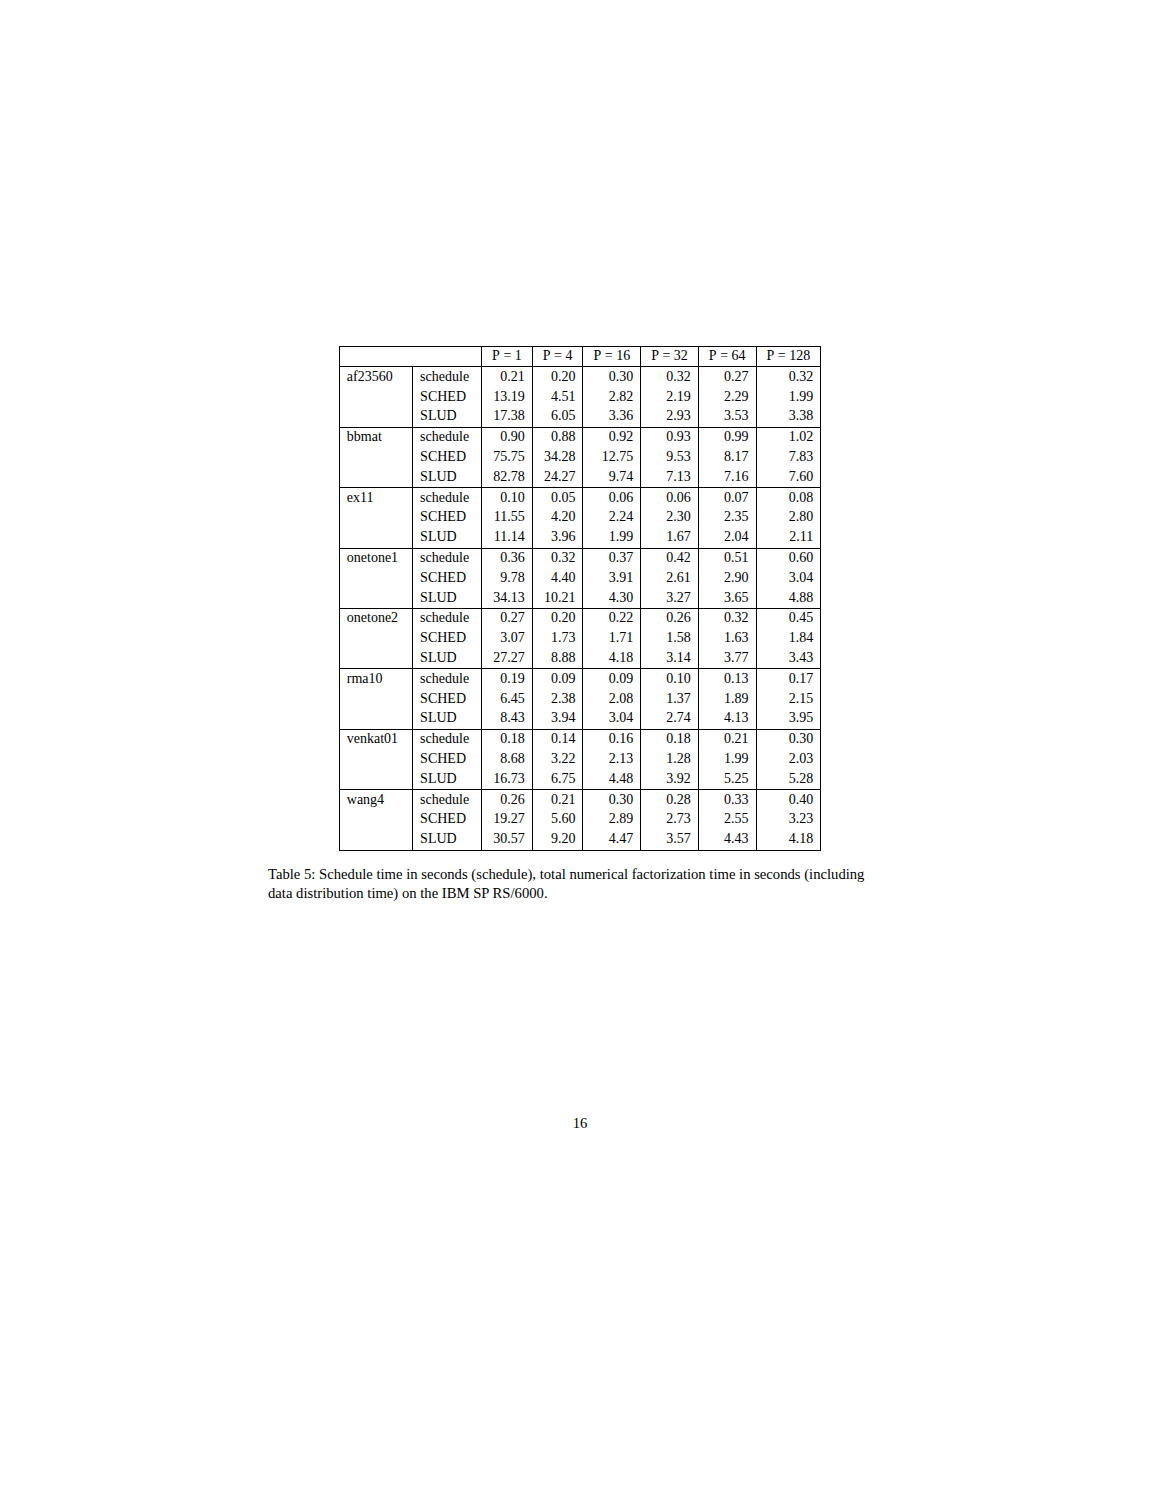| | | P = 1 | P = 4 | P = 16 | P = 32 | P = 64 | P = 128 |
| --- | --- | --- | --- | --- | --- | --- | --- |
| af23560 | schedule | 0.21 | 0.20 | 0.30 | 0.32 | 0.27 | 0.32 |
| | SCHED | 13.19 | 4.51 | 2.82 | 2.19 | 2.29 | 1.99 |
| | SLUD | 17.38 | 6.05 | 3.36 | 2.93 | 3.53 | 3.38 |
| bbmat | schedule | 0.90 | 0.88 | 0.92 | 0.93 | 0.99 | 1.02 |
| | SCHED | 75.75 | 34.28 | 12.75 | 9.53 | 8.17 | 7.83 |
| | SLUD | 82.78 | 24.27 | 9.74 | 7.13 | 7.16 | 7.60 |
| ex11 | schedule | 0.10 | 0.05 | 0.06 | 0.06 | 0.07 | 0.08 |
| | SCHED | 11.55 | 4.20 | 2.24 | 2.30 | 2.35 | 2.80 |
| | SLUD | 11.14 | 3.96 | 1.99 | 1.67 | 2.04 | 2.11 |
| onetone1 | schedule | 0.36 | 0.32 | 0.37 | 0.42 | 0.51 | 0.60 |
| | SCHED | 9.78 | 4.40 | 3.91 | 2.61 | 2.90 | 3.04 |
| | SLUD | 34.13 | 10.21 | 4.30 | 3.27 | 3.65 | 4.88 |
| onetone2 | schedule | 0.27 | 0.20 | 0.22 | 0.26 | 0.32 | 0.45 |
| | SCHED | 3.07 | 1.73 | 1.71 | 1.58 | 1.63 | 1.84 |
| | SLUD | 27.27 | 8.88 | 4.18 | 3.14 | 3.77 | 3.43 |
| rma10 | schedule | 0.19 | 0.09 | 0.09 | 0.10 | 0.13 | 0.17 |
| | SCHED | 6.45 | 2.38 | 2.08 | 1.37 | 1.89 | 2.15 |
| | SLUD | 8.43 | 3.94 | 3.04 | 2.74 | 4.13 | 3.95 |
| venkat01 | schedule | 0.18 | 0.14 | 0.16 | 0.18 | 0.21 | 0.30 |
| | SCHED | 8.68 | 3.22 | 2.13 | 1.28 | 1.99 | 2.03 |
| | SLUD | 16.73 | 6.75 | 4.48 | 3.92 | 5.25 | 5.28 |
| wang4 | schedule | 0.26 | 0.21 | 0.30 | 0.28 | 0.33 | 0.40 |
| | SCHED | 19.27 | 5.60 | 2.89 | 2.73 | 2.55 | 3.23 |
| | SLUD | 30.57 | 9.20 | 4.47 | 3.57 | 4.43 | 4.18 |
Table 5: Schedule time in seconds (schedule), total numerical factorization time in seconds (including data distribution time) on the IBM SP RS/6000.
16